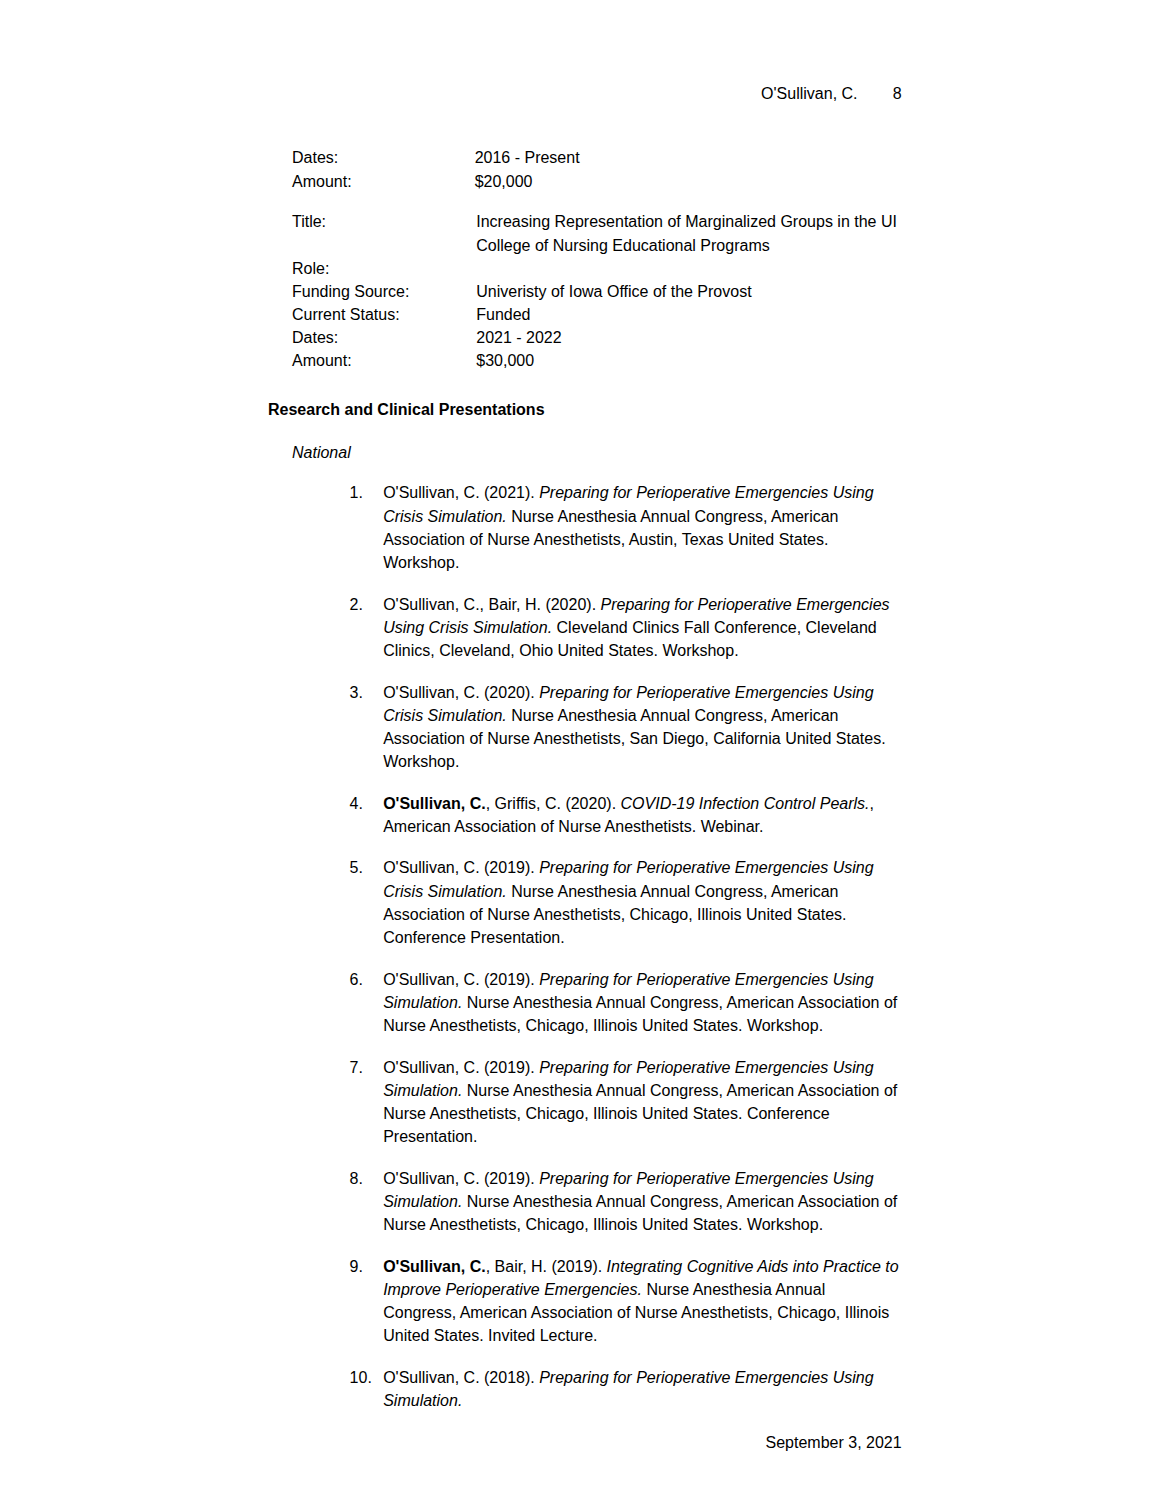O'Sullivan, C. 8
| Dates: | 2016 - Present |
| Amount: | $20,000 |
| Title: | Increasing Representation of Marginalized Groups in the UI College of Nursing Educational Programs |
| Role: | |
| Funding Source: | Univeristy of Iowa Office of the Provost |
| Current Status: | Funded |
| Dates: | 2021 - 2022 |
| Amount: | $30,000 |
Research and Clinical Presentations
National
O'Sullivan, C. (2021). Preparing for Perioperative Emergencies Using Crisis Simulation. Nurse Anesthesia Annual Congress, American Association of Nurse Anesthetists, Austin, Texas United States. Workshop.
O'Sullivan, C., Bair, H. (2020). Preparing for Perioperative Emergencies Using Crisis Simulation. Cleveland Clinics Fall Conference, Cleveland Clinics, Cleveland, Ohio United States. Workshop.
O'Sullivan, C. (2020). Preparing for Perioperative Emergencies Using Crisis Simulation. Nurse Anesthesia Annual Congress, American Association of Nurse Anesthetists, San Diego, California United States. Workshop.
O'Sullivan, C., Griffis, C. (2020). COVID-19 Infection Control Pearls., American Association of Nurse Anesthetists. Webinar.
O'Sullivan, C. (2019). Preparing for Perioperative Emergencies Using Crisis Simulation. Nurse Anesthesia Annual Congress, American Association of Nurse Anesthetists, Chicago, Illinois United States. Conference Presentation.
O'Sullivan, C. (2019). Preparing for Perioperative Emergencies Using Simulation. Nurse Anesthesia Annual Congress, American Association of Nurse Anesthetists, Chicago, Illinois United States. Workshop.
O'Sullivan, C. (2019). Preparing for Perioperative Emergencies Using Simulation. Nurse Anesthesia Annual Congress, American Association of Nurse Anesthetists, Chicago, Illinois United States. Conference Presentation.
O'Sullivan, C. (2019). Preparing for Perioperative Emergencies Using Simulation. Nurse Anesthesia Annual Congress, American Association of Nurse Anesthetists, Chicago, Illinois United States. Workshop.
O'Sullivan, C., Bair, H. (2019). Integrating Cognitive Aids into Practice to Improve Perioperative Emergencies. Nurse Anesthesia Annual Congress, American Association of Nurse Anesthetists, Chicago, Illinois United States. Invited Lecture.
O'Sullivan, C. (2018). Preparing for Perioperative Emergencies Using Simulation.
September 3, 2021